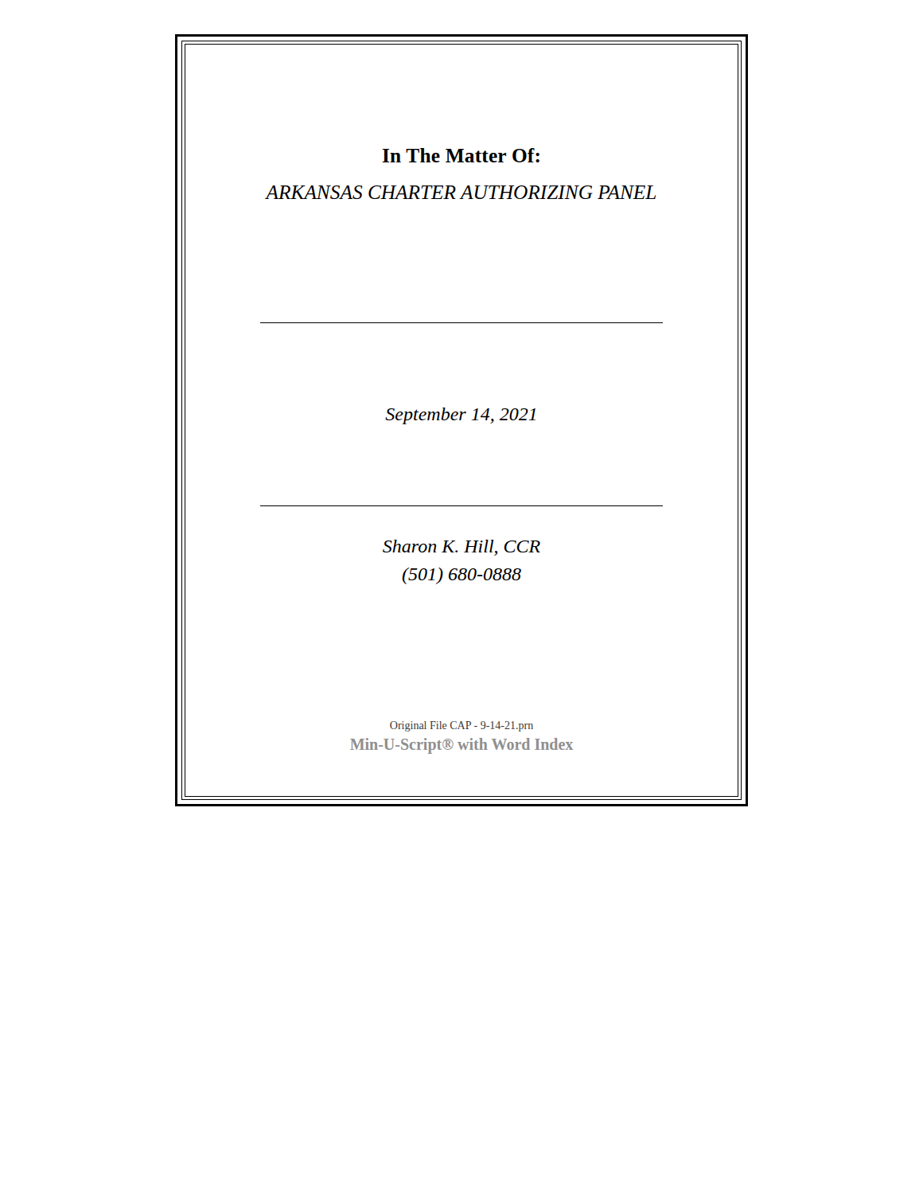In The Matter Of:
ARKANSAS CHARTER AUTHORIZING PANEL
September 14, 2021
Sharon K. Hill, CCR
(501) 680-0888
Original File CAP - 9-14-21.prn
Min-U-Script® with Word Index